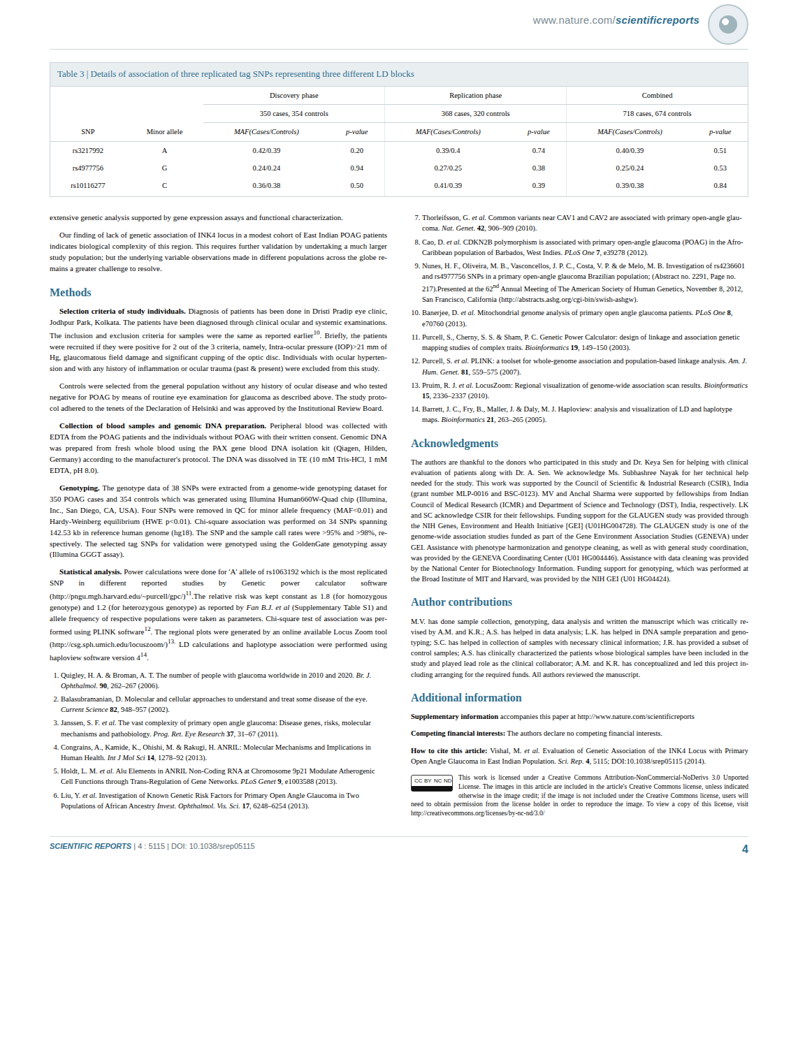www.nature.com/scientificreports
Table 3 | Details of association of three replicated tag SNPs representing three different LD blocks
| SNP | Minor allele | Discovery phase | Replication phase | Combined |
| --- | --- | --- | --- | --- |
| 350 cases, 354 controls | 368 cases, 320 controls | 718 cases, 674 controls |
| MAF(Cases/Controls) | p-value | MAF(Cases/Controls) | p-value | MAF(Cases/Controls) | p-value |
| rs3217992 | A | 0.42/0.39 | 0.20 | 0.39/0.4 | 0.74 | 0.40/0.39 | 0.51 |
| rs4977756 | G | 0.24/0.24 | 0.94 | 0.27/0.25 | 0.38 | 0.25/0.24 | 0.53 |
| rs10116277 | C | 0.36/0.38 | 0.50 | 0.41/0.39 | 0.39 | 0.39/0.38 | 0.84 |
extensive genetic analysis supported by gene expression assays and functional characterization.
Our finding of lack of genetic association of INK4 locus in a modest cohort of East Indian POAG patients indicates biological complexity of this region. This requires further validation by undertaking a much larger study population; but the underlying variable observations made in different populations across the globe remains a greater challenge to resolve.
Methods
Selection criteria of study individuals. Diagnosis of patients has been done in Dristi Pradip eye clinic, Jodhpur Park, Kolkata. The patients have been diagnosed through clinical ocular and systemic examinations. The inclusion and exclusion criteria for samples were the same as reported earlier10. Briefly, the patients were recruited if they were positive for 2 out of the 3 criteria, namely, Intra-ocular pressure (IOP)>21 mm of Hg, glaucomatous field damage and significant cupping of the optic disc. Individuals with ocular hypertension and with any history of inflammation or ocular trauma (past & present) were excluded from this study.
Controls were selected from the general population without any history of ocular disease and who tested negative for POAG by means of routine eye examination for glaucoma as described above. The study protocol adhered to the tenets of the Declaration of Helsinki and was approved by the Institutional Review Board.
Collection of blood samples and genomic DNA preparation. Peripheral blood was collected with EDTA from the POAG patients and the individuals without POAG with their written consent. Genomic DNA was prepared from fresh whole blood using the PAX gene blood DNA isolation kit (Qiagen, Hilden, Germany) according to the manufacturer's protocol. The DNA was dissolved in TE (10 mM Tris-HCl, 1 mM EDTA, pH 8.0).
Genotyping. The genotype data of 38 SNPs were extracted from a genome-wide genotyping dataset for 350 POAG cases and 354 controls which was generated using Illumina Human660W-Quad chip (Illumina, Inc., San Diego, CA, USA). Four SNPs were removed in QC for minor allele frequency (MAF<0.01) and Hardy-Weinberg equilibrium (HWE p<0.01). Chi-square association was performed on 34 SNPs spanning 142.53 kb in reference human genome (hg18). The SNP and the sample call rates were >95% and >98%, respectively. The selected tag SNPs for validation were genotyped using the GoldenGate genotyping assay (Illumina GGGT assay).
Statistical analysis. Power calculations were done for 'A' allele of rs1063192 which is the most replicated SNP in different reported studies by Genetic power calculator software (http://pngu.mgh.harvard.edu/~purcell/gpc/)11.The relative risk was kept constant as 1.8 (for homozygous genotype) and 1.2 (for heterozygous genotype) as reported by Fan B.J. et al (Supplementary Table S1) and allele frequency of respective populations were taken as parameters. Chi-square test of association was performed using PLINK software12. The regional plots were generated by an online available Locus Zoom tool (http://csg.sph.umich.edu/locuszoom/)13. LD calculations and haplotype association were performed using haploview software version 414.
Quigley, H. A. & Broman, A. T. The number of people with glaucoma worldwide in 2010 and 2020. Br. J. Ophthalmol. 90, 262–267 (2006).
Balasubramanian, D. Molecular and cellular approaches to understand and treat some disease of the eye. Current Science 82, 948–957 (2002).
Janssen, S. F. et al. The vast complexity of primary open angle glaucoma: Disease genes, risks, molecular mechanisms and pathobiology. Prog. Ret. Eye Research 37, 31–67 (2011).
Congrains, A., Kamide, K., Ohishi, M. & Rakugi, H. ANRIL: Molecular Mechanisms and Implications in Human Health. Int J Mol Sci 14, 1278–92 (2013).
Holdt, L. M. et al. Alu Elements in ANRIL Non-Coding RNA at Chromosome 9p21 Modulate Atherogenic Cell Functions through Trans-Regulation of Gene Networks. PLoS Genet 9, e1003588 (2013).
Liu, Y. et al. Investigation of Known Genetic Risk Factors for Primary Open Angle Glaucoma in Two Populations of African Ancestry Invest. Ophthalmol. Vis. Sci. 17, 6248–6254 (2013).
Thorleifsson, G. et al. Common variants near CAV1 and CAV2 are associated with primary open-angle glaucoma. Nat. Genet. 42, 906–909 (2010).
Cao, D. et al. CDKN2B polymorphism is associated with primary open-angle glaucoma (POAG) in the Afro-Caribbean population of Barbados, West Indies. PLoS One 7, e39278 (2012).
Nunes, H. F., Oliveira, M. B., Vasconcellos, J. P. C., Costa, V. P. & de Melo, M. B. Investigation of rs4236601 and rs4977756 SNPs in a primary open-angle glaucoma Brazilian population; (Abstract no. 2291, Page no. 217).Presented at the 62nd Annual Meeting of The American Society of Human Genetics, November 8, 2012, San Francisco, California (http://abstracts.ashg.org/cgi-bin/swish-ashgw).
Banerjee, D. et al. Mitochondrial genome analysis of primary open angle glaucoma patients. PLoS One 8, e70760 (2013).
Purcell, S., Cherny, S. S. & Sham, P. C. Genetic Power Calculator: design of linkage and association genetic mapping studies of complex traits. Bioinformatics 19, 149–150 (2003).
Purcell, S. et al. PLINK: a toolset for whole-genome association and population-based linkage analysis. Am. J. Hum. Genet. 81, 559–575 (2007).
Pruim, R. J. et al. LocusZoom: Regional visualization of genome-wide association scan results. Bioinformatics 15, 2336–2337 (2010).
Barrett, J. C., Fry, B., Maller, J. & Daly, M. J. Haploview: analysis and visualization of LD and haplotype maps. Bioinformatics 21, 263–265 (2005).
Acknowledgments
The authors are thankful to the donors who participated in this study and Dr. Keya Sen for helping with clinical evaluation of patients along with Dr. A. Sen. We acknowledge Ms. Subhashree Nayak for her technical help needed for the study. This work was supported by the Council of Scientific & Industrial Research (CSIR), India (grant number MLP-0016 and BSC-0123). MV and Anchal Sharma were supported by fellowships from Indian Council of Medical Research (ICMR) and Department of Science and Technology (DST), India, respectively. LK and SC acknowledge CSIR for their fellowships. Funding support for the GLAUGEN study was provided through the NIH Genes, Environment and Health Initiative [GEI] (U01HG004728). The GLAUGEN study is one of the genome-wide association studies funded as part of the Gene Environment Association Studies (GENEVA) under GEI. Assistance with phenotype harmonization and genotype cleaning, as well as with general study coordination, was provided by the GENEVA Coordinating Center (U01 HG004446). Assistance with data cleaning was provided by the National Center for Biotechnology Information. Funding support for genotyping, which was performed at the Broad Institute of MIT and Harvard, was provided by the NIH GEI (U01 HG04424).
Author contributions
M.V. has done sample collection, genotyping, data analysis and written the manuscript which was critically revised by A.M. and K.R.; A.S. has helped in data analysis; L.K. has helped in DNA sample preparation and genotyping; S.C. has helped in collection of samples with necessary clinical information; J.R. has provided a subset of control samples; A.S. has clinically characterized the patients whose biological samples have been included in the study and played lead role as the clinical collaborator; A.M. and K.R. has conceptualized and led this project including arranging for the required funds. All authors reviewed the manuscript.
Additional information
Supplementary information accompanies this paper at http://www.nature.com/scientificreports
Competing financial interests: The authors declare no competing financial interests.
How to cite this article: Vishal, M. et al. Evaluation of Genetic Association of the INK4 Locus with Primary Open Angle Glaucoma in East Indian Population. Sci. Rep. 4, 5115; DOI:10.1038/srep05115 (2014).
CC BY NC ND
This work is licensed under a Creative Commons Attribution-NonCommercial-NoDerivs 3.0 Unported License. The images in this article are included in the article's Creative Commons license, unless indicated otherwise in the image credit; if the image is not included under the Creative Commons license, users will need to obtain permission from the license holder in order to reproduce the image. To view a copy of this license, visit http://creativecommons.org/licenses/by-nc-nd/3.0/
SCIENTIFIC REPORTS | 4 : 5115 | DOI: 10.1038/srep05115
4